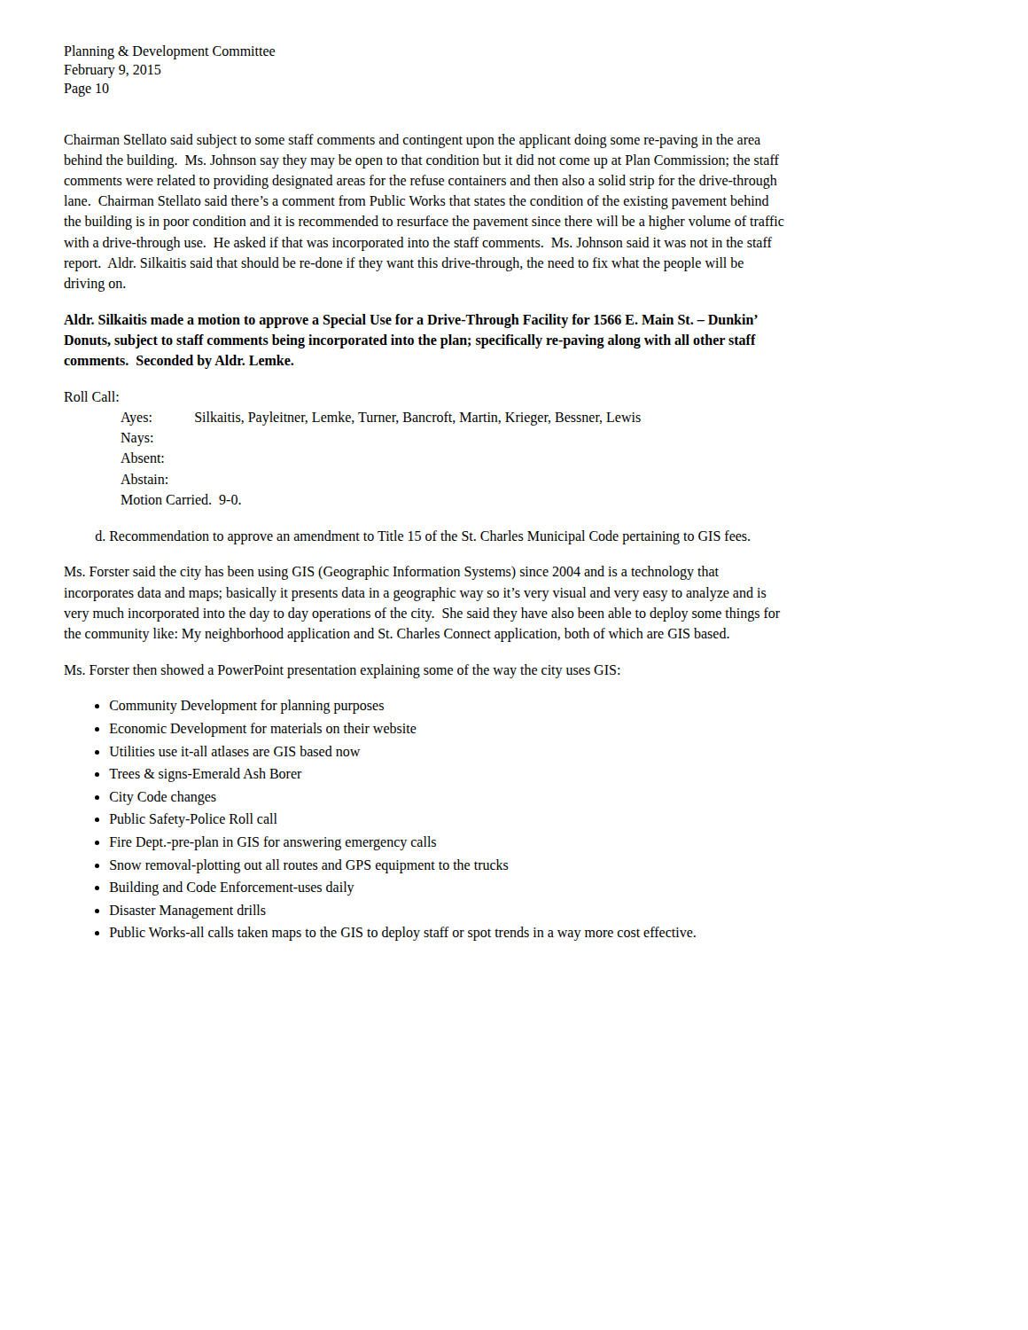Planning & Development Committee
February 9, 2015
Page 10
Chairman Stellato said subject to some staff comments and contingent upon the applicant doing some re-paving in the area behind the building. Ms. Johnson say they may be open to that condition but it did not come up at Plan Commission; the staff comments were related to providing designated areas for the refuse containers and then also a solid strip for the drive-through lane. Chairman Stellato said there’s a comment from Public Works that states the condition of the existing pavement behind the building is in poor condition and it is recommended to resurface the pavement since there will be a higher volume of traffic with a drive-through use. He asked if that was incorporated into the staff comments. Ms. Johnson said it was not in the staff report. Aldr. Silkaitis said that should be re-done if they want this drive-through, the need to fix what the people will be driving on.
Aldr. Silkaitis made a motion to approve a Special Use for a Drive-Through Facility for 1566 E. Main St. – Dunkin’ Donuts, subject to staff comments being incorporated into the plan; specifically re-paving along with all other staff comments. Seconded by Aldr. Lemke.
Roll Call:
Ayes: Silkaitis, Payleitner, Lemke, Turner, Bancroft, Martin, Krieger, Bessner, Lewis
Nays:
Absent:
Abstain:
Motion Carried. 9-0.
Recommendation to approve an amendment to Title 15 of the St. Charles Municipal Code pertaining to GIS fees.
Ms. Forster said the city has been using GIS (Geographic Information Systems) since 2004 and is a technology that incorporates data and maps; basically it presents data in a geographic way so it’s very visual and very easy to analyze and is very much incorporated into the day to day operations of the city. She said they have also been able to deploy some things for the community like: My neighborhood application and St. Charles Connect application, both of which are GIS based.
Ms. Forster then showed a PowerPoint presentation explaining some of the way the city uses GIS:
Community Development for planning purposes
Economic Development for materials on their website
Utilities use it-all atlases are GIS based now
Trees & signs-Emerald Ash Borer
City Code changes
Public Safety-Police Roll call
Fire Dept.-pre-plan in GIS for answering emergency calls
Snow removal-plotting out all routes and GPS equipment to the trucks
Building and Code Enforcement-uses daily
Disaster Management drills
Public Works-all calls taken maps to the GIS to deploy staff or spot trends in a way more cost effective.